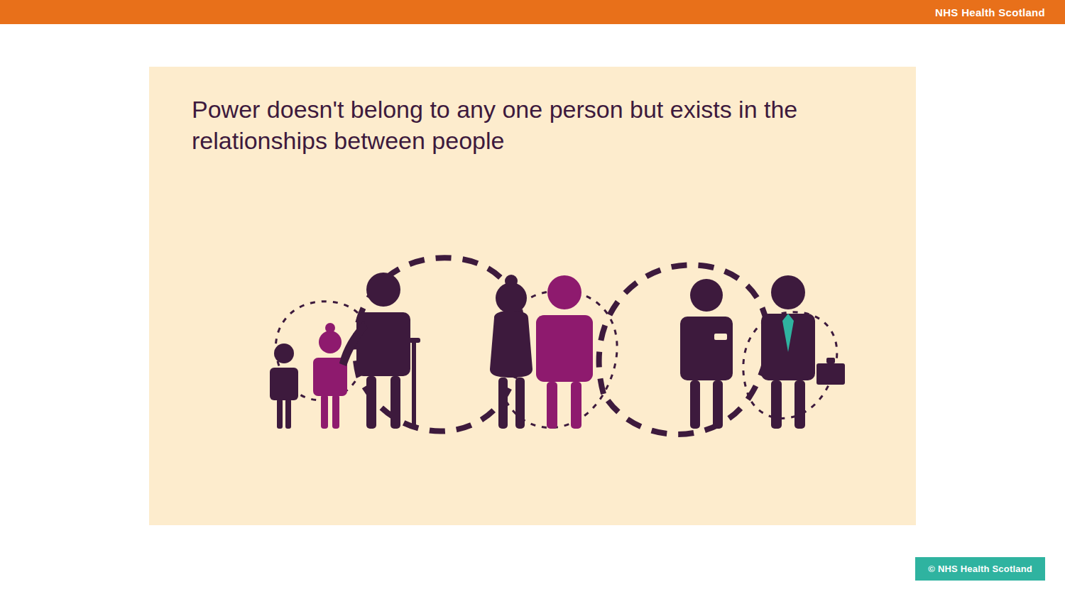NHS Health Scotland
Power doesn't belong to any one person but exists in the relationships between people
Figures connected by dashed loops
© NHS Health Scotland